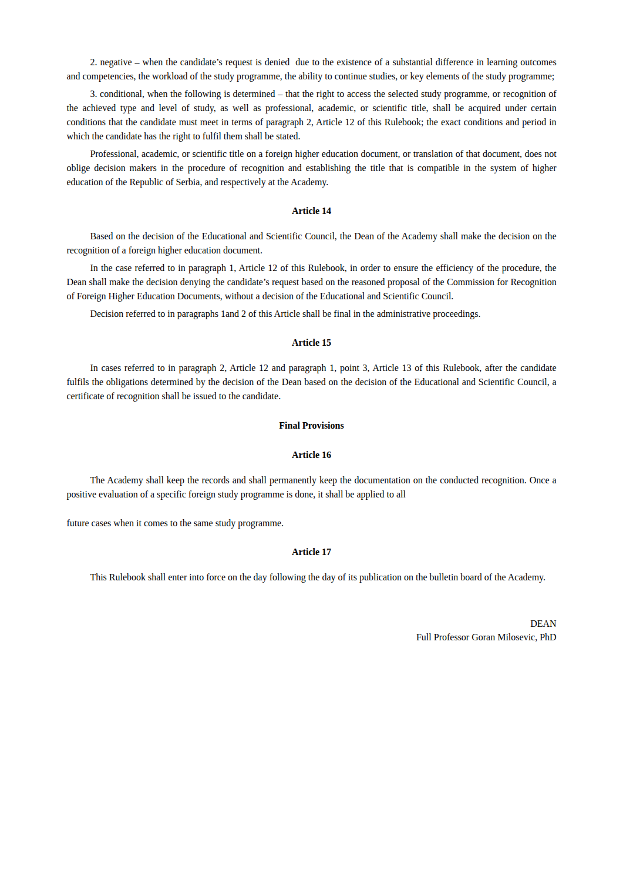2. negative – when the candidate’s request is denied due to the existence of a substantial difference in learning outcomes and competencies, the workload of the study programme, the ability to continue studies, or key elements of the study programme;
3. conditional, when the following is determined – that the right to access the selected study programme, or recognition of the achieved type and level of study, as well as professional, academic, or scientific title, shall be acquired under certain conditions that the candidate must meet in terms of paragraph 2, Article 12 of this Rulebook; the exact conditions and period in which the candidate has the right to fulfil them shall be stated.
Professional, academic, or scientific title on a foreign higher education document, or translation of that document, does not oblige decision makers in the procedure of recognition and establishing the title that is compatible in the system of higher education of the Republic of Serbia, and respectively at the Academy.
Article 14
Based on the decision of the Educational and Scientific Council, the Dean of the Academy shall make the decision on the recognition of a foreign higher education document.
In the case referred to in paragraph 1, Article 12 of this Rulebook, in order to ensure the efficiency of the procedure, the Dean shall make the decision denying the candidate’s request based on the reasoned proposal of the Commission for Recognition of Foreign Higher Education Documents, without a decision of the Educational and Scientific Council.
Decision referred to in paragraphs 1and 2 of this Article shall be final in the administrative proceedings.
Article 15
In cases referred to in paragraph 2, Article 12 and paragraph 1, point 3, Article 13 of this Rulebook, after the candidate fulfils the obligations determined by the decision of the Dean based on the decision of the Educational and Scientific Council, a certificate of recognition shall be issued to the candidate.
Final Provisions
Article 16
The Academy shall keep the records and shall permanently keep the documentation on the conducted recognition. Once a positive evaluation of a specific foreign study programme is done, it shall be applied to all
future cases when it comes to the same study programme.
Article 17
This Rulebook shall enter into force on the day following the day of its publication on the bulletin board of the Academy.
DEAN
Full Professor Goran Milosevic, PhD